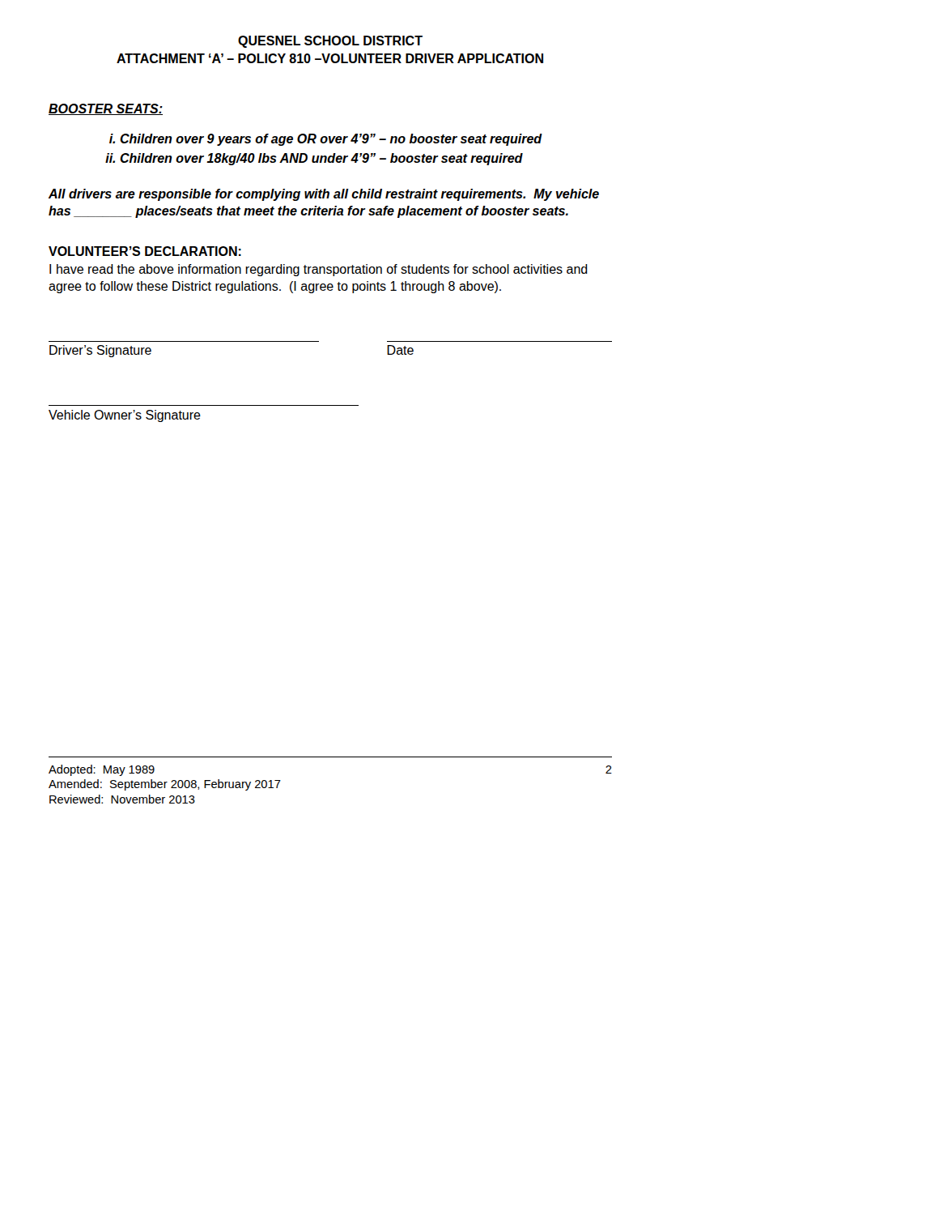QUESNEL SCHOOL DISTRICT
ATTACHMENT ‘A’ – POLICY 810 –VOLUNTEER DRIVER APPLICATION
BOOSTER SEATS:
Children over 9 years of age OR over 4’9” – no booster seat required
Children over 18kg/40 lbs AND under 4’9” – booster seat required
All drivers are responsible for complying with all child restraint requirements. My vehicle has ________ places/seats that meet the criteria for safe placement of booster seats.
VOLUNTEER’S DECLARATION:
I have read the above information regarding transportation of students for school activities and agree to follow these District regulations. (I agree to points 1 through 8 above).
Driver’s Signature
Date
Vehicle Owner’s Signature
2
Adopted: May 1989
Amended: September 2008, February 2017
Reviewed: November 2013